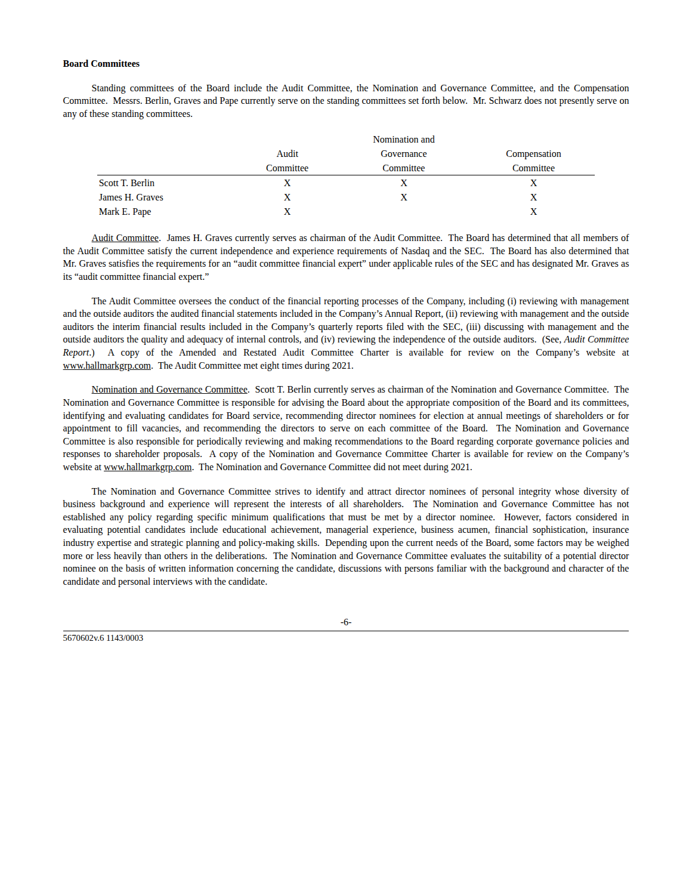Board Committees
Standing committees of the Board include the Audit Committee, the Nomination and Governance Committee, and the Compensation Committee. Messrs. Berlin, Graves and Pape currently serve on the standing committees set forth below. Mr. Schwarz does not presently serve on any of these standing committees.
| | | Nomination and | |
| | Audit | Governance | Compensation |
| | Committee | Committee | Committee |
| Scott T. Berlin | X | X | X |
| James H. Graves | X | X | X |
| Mark E. Pape | X | | X |
Audit Committee. James H. Graves currently serves as chairman of the Audit Committee. The Board has determined that all members of the Audit Committee satisfy the current independence and experience requirements of Nasdaq and the SEC. The Board has also determined that Mr. Graves satisfies the requirements for an “audit committee financial expert” under applicable rules of the SEC and has designated Mr. Graves as its “audit committee financial expert.”
The Audit Committee oversees the conduct of the financial reporting processes of the Company, including (i) reviewing with management and the outside auditors the audited financial statements included in the Company’s Annual Report, (ii) reviewing with management and the outside auditors the interim financial results included in the Company’s quarterly reports filed with the SEC, (iii) discussing with management and the outside auditors the quality and adequacy of internal controls, and (iv) reviewing the independence of the outside auditors. (See, Audit Committee Report.) A copy of the Amended and Restated Audit Committee Charter is available for review on the Company’s website at www.hallmarkgrp.com. The Audit Committee met eight times during 2021.
Nomination and Governance Committee. Scott T. Berlin currently serves as chairman of the Nomination and Governance Committee. The Nomination and Governance Committee is responsible for advising the Board about the appropriate composition of the Board and its committees, identifying and evaluating candidates for Board service, recommending director nominees for election at annual meetings of shareholders or for appointment to fill vacancies, and recommending the directors to serve on each committee of the Board. The Nomination and Governance Committee is also responsible for periodically reviewing and making recommendations to the Board regarding corporate governance policies and responses to shareholder proposals. A copy of the Nomination and Governance Committee Charter is available for review on the Company’s website at www.hallmarkgrp.com. The Nomination and Governance Committee did not meet during 2021.
The Nomination and Governance Committee strives to identify and attract director nominees of personal integrity whose diversity of business background and experience will represent the interests of all shareholders. The Nomination and Governance Committee has not established any policy regarding specific minimum qualifications that must be met by a director nominee. However, factors considered in evaluating potential candidates include educational achievement, managerial experience, business acumen, financial sophistication, insurance industry expertise and strategic planning and policy-making skills. Depending upon the current needs of the Board, some factors may be weighed more or less heavily than others in the deliberations. The Nomination and Governance Committee evaluates the suitability of a potential director nominee on the basis of written information concerning the candidate, discussions with persons familiar with the background and character of the candidate and personal interviews with the candidate.
-6-
5670602v.6 1143/0003